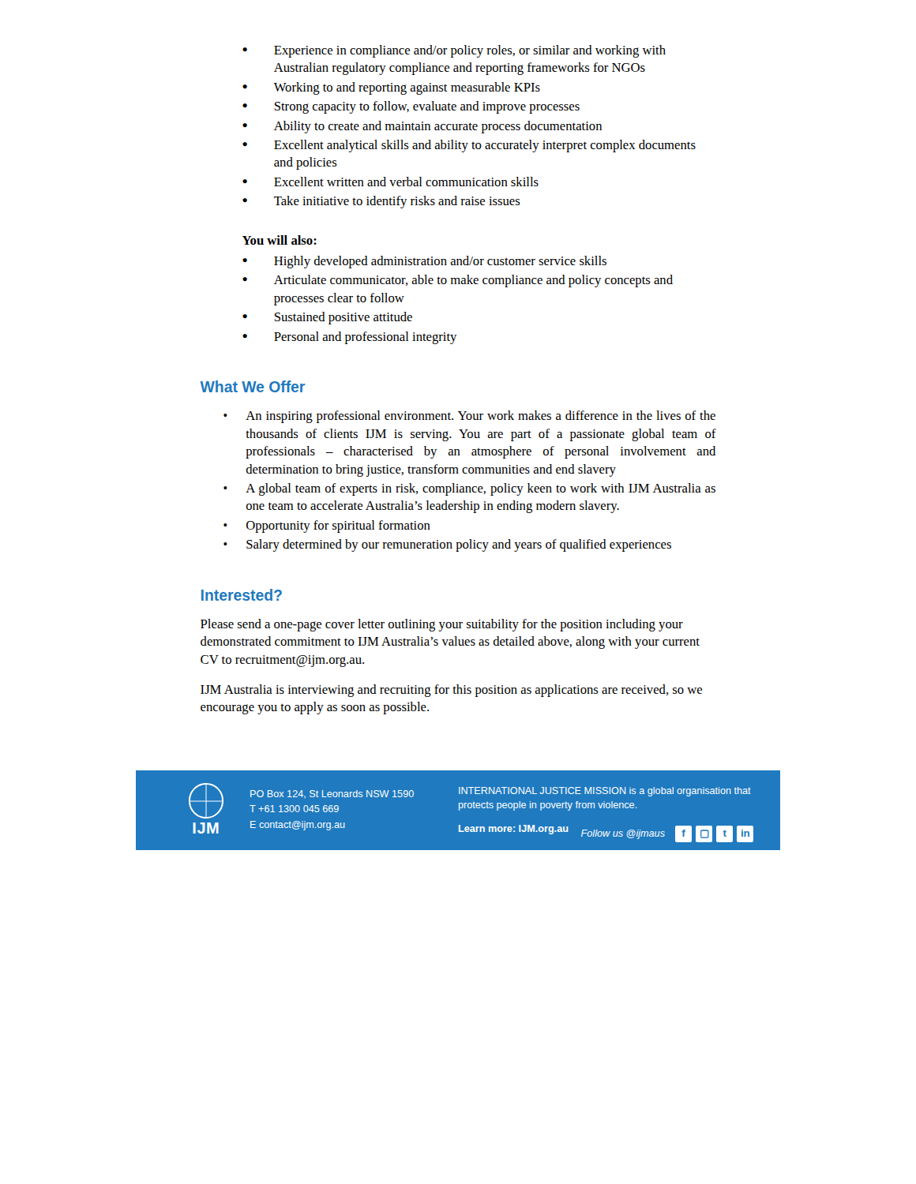Experience in compliance and/or policy roles, or similar and working with Australian regulatory compliance and reporting frameworks for NGOs
Working to and reporting against measurable KPIs
Strong capacity to follow, evaluate and improve processes
Ability to create and maintain accurate process documentation
Excellent analytical skills and ability to accurately interpret complex documents and policies
Excellent written and verbal communication skills
Take initiative to identify risks and raise issues
You will also:
Highly developed administration and/or customer service skills
Articulate communicator, able to make compliance and policy concepts and processes clear to follow
Sustained positive attitude
Personal and professional integrity
What We Offer
An inspiring professional environment. Your work makes a difference in the lives of the thousands of clients IJM is serving. You are part of a passionate global team of professionals – characterised by an atmosphere of personal involvement and determination to bring justice, transform communities and end slavery
A global team of experts in risk, compliance, policy keen to work with IJM Australia as one team to accelerate Australia’s leadership in ending modern slavery.
Opportunity for spiritual formation
Salary determined by our remuneration policy and years of qualified experiences
Interested?
Please send a one-page cover letter outlining your suitability for the position including your demonstrated commitment to IJM Australia’s values as detailed above, along with your current CV to recruitment@ijm.org.au.
IJM Australia is interviewing and recruiting for this position as applications are received, so we encourage you to apply as soon as possible.
IJM
PO Box 124, St Leonards NSW 1590
T +61 1300 045 669
E contact@ijm.org.au
INTERNATIONAL JUSTICE MISSION is a global organisation that protects people in poverty from violence. Learn more: IJM.org.au
Follow us @ijmaus f ▢ t in